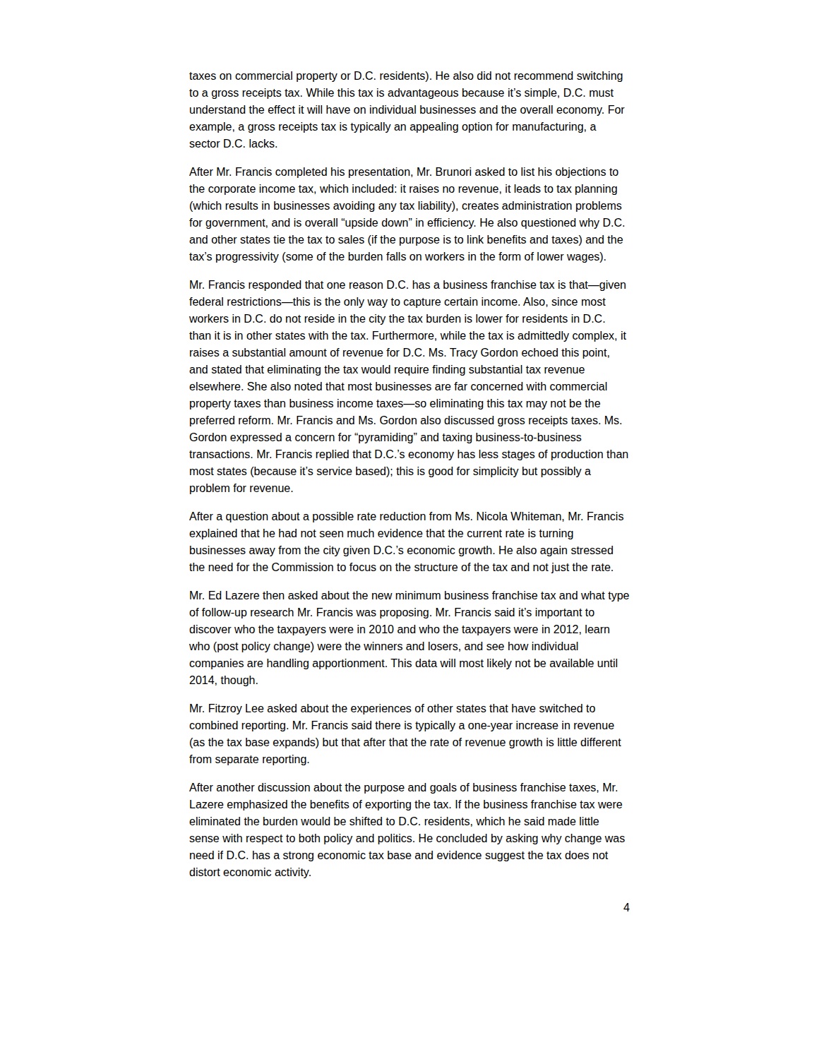taxes on commercial property or D.C. residents). He also did not recommend switching to a gross receipts tax. While this tax is advantageous because it’s simple, D.C. must understand the effect it will have on individual businesses and the overall economy. For example, a gross receipts tax is typically an appealing option for manufacturing, a sector D.C. lacks.
After Mr. Francis completed his presentation, Mr. Brunori asked to list his objections to the corporate income tax, which included: it raises no revenue, it leads to tax planning (which results in businesses avoiding any tax liability), creates administration problems for government, and is overall “upside down” in efficiency. He also questioned why D.C. and other states tie the tax to sales (if the purpose is to link benefits and taxes) and the tax’s progressivity (some of the burden falls on workers in the form of lower wages).
Mr. Francis responded that one reason D.C. has a business franchise tax is that—given federal restrictions—this is the only way to capture certain income. Also, since most workers in D.C. do not reside in the city the tax burden is lower for residents in D.C. than it is in other states with the tax. Furthermore, while the tax is admittedly complex, it raises a substantial amount of revenue for D.C. Ms. Tracy Gordon echoed this point, and stated that eliminating the tax would require finding substantial tax revenue elsewhere. She also noted that most businesses are far concerned with commercial property taxes than business income taxes—so eliminating this tax may not be the preferred reform. Mr. Francis and Ms. Gordon also discussed gross receipts taxes. Ms. Gordon expressed a concern for “pyramiding” and taxing business-to-business transactions. Mr. Francis replied that D.C.’s economy has less stages of production than most states (because it’s service based); this is good for simplicity but possibly a problem for revenue.
After a question about a possible rate reduction from Ms. Nicola Whiteman, Mr. Francis explained that he had not seen much evidence that the current rate is turning businesses away from the city given D.C.’s economic growth. He also again stressed the need for the Commission to focus on the structure of the tax and not just the rate.
Mr. Ed Lazere then asked about the new minimum business franchise tax and what type of follow-up research Mr. Francis was proposing. Mr. Francis said it’s important to discover who the taxpayers were in 2010 and who the taxpayers were in 2012, learn who (post policy change) were the winners and losers, and see how individual companies are handling apportionment. This data will most likely not be available until 2014, though.
Mr. Fitzroy Lee asked about the experiences of other states that have switched to combined reporting. Mr. Francis said there is typically a one-year increase in revenue (as the tax base expands) but that after that the rate of revenue growth is little different from separate reporting.
After another discussion about the purpose and goals of business franchise taxes, Mr. Lazere emphasized the benefits of exporting the tax. If the business franchise tax were eliminated the burden would be shifted to D.C. residents, which he said made little sense with respect to both policy and politics. He concluded by asking why change was need if D.C. has a strong economic tax base and evidence suggest the tax does not distort economic activity.
4